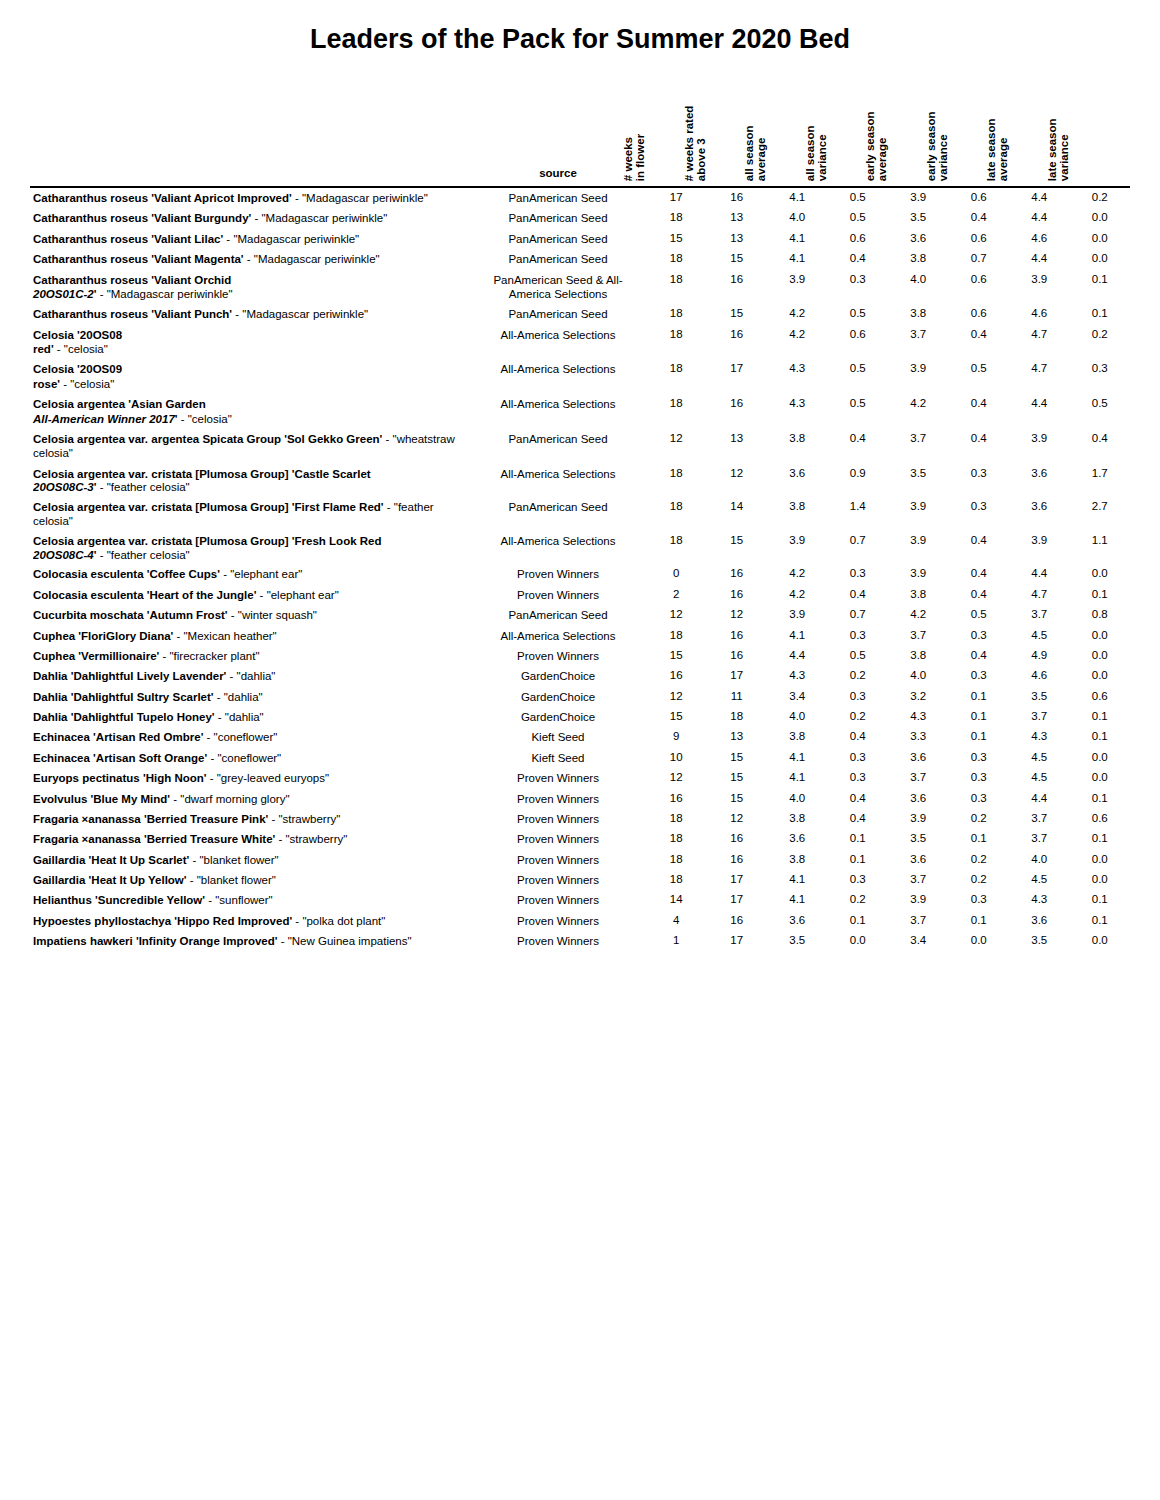Leaders of the Pack for Summer 2020 Bed
| | source | # weeks in flower | # weeks rated above 3 | all season average | all season variance | early season average | early season variance | late season average | late season variance |
| --- | --- | --- | --- | --- | --- | --- | --- | --- | --- |
| Catharanthus roseus 'Valiant Apricot Improved' - "Madagascar periwinkle" | PanAmerican Seed | 17 | 16 | 4.1 | 0.5 | 3.9 | 0.6 | 4.4 | 0.2 |
| Catharanthus roseus 'Valiant Burgundy' - "Madagascar periwinkle" | PanAmerican Seed | 18 | 13 | 4.0 | 0.5 | 3.5 | 0.4 | 4.4 | 0.0 |
| Catharanthus roseus 'Valiant Lilac' - "Madagascar periwinkle" | PanAmerican Seed | 15 | 13 | 4.1 | 0.6 | 3.6 | 0.6 | 4.6 | 0.0 |
| Catharanthus roseus 'Valiant Magenta' - "Madagascar periwinkle" | PanAmerican Seed | 18 | 15 | 4.1 | 0.4 | 3.8 | 0.7 | 4.4 | 0.0 |
| Catharanthus roseus 'Valiant Orchid 20OS01C-2 ' - "Madagascar periwinkle" | PanAmerican Seed & All-America Selections | 18 | 16 | 3.9 | 0.3 | 4.0 | 0.6 | 3.9 | 0.1 |
| Catharanthus roseus 'Valiant Punch' - "Madagascar periwinkle" | PanAmerican Seed | 18 | 15 | 4.2 | 0.5 | 3.8 | 0.6 | 4.6 | 0.1 |
| Celosia '20OS08 red' - "celosia" | All-America Selections | 18 | 16 | 4.2 | 0.6 | 3.7 | 0.4 | 4.7 | 0.2 |
| Celosia '20OS09 rose' - "celosia" | All-America Selections | 18 | 17 | 4.3 | 0.5 | 3.9 | 0.5 | 4.7 | 0.3 |
| Celosia argentea 'Asian Garden All-American Winner 2017 ' - "celosia" | All-America Selections | 18 | 16 | 4.3 | 0.5 | 4.2 | 0.4 | 4.4 | 0.5 |
| Celosia argentea var. argentea Spicata Group 'Sol Gekko Green' - "wheatstraw celosia" | PanAmerican Seed | 12 | 13 | 3.8 | 0.4 | 3.7 | 0.4 | 3.9 | 0.4 |
| Celosia argentea var. cristata [Plumosa Group] 'Castle Scarlet 20OS08C-3 ' - "feather celosia" | All-America Selections | 18 | 12 | 3.6 | 0.9 | 3.5 | 0.3 | 3.6 | 1.7 |
| Celosia argentea var. cristata [Plumosa Group] 'First Flame Red' - "feather celosia" | PanAmerican Seed | 18 | 14 | 3.8 | 1.4 | 3.9 | 0.3 | 3.6 | 2.7 |
| Celosia argentea var. cristata [Plumosa Group] 'Fresh Look Red 20OS08C-4 ' - "feather celosia" | All-America Selections | 18 | 15 | 3.9 | 0.7 | 3.9 | 0.4 | 3.9 | 1.1 |
| Colocasia esculenta 'Coffee Cups' - "elephant ear" | Proven Winners | 0 | 16 | 4.2 | 0.3 | 3.9 | 0.4 | 4.4 | 0.0 |
| Colocasia esculenta 'Heart of the Jungle' - "elephant ear" | Proven Winners | 2 | 16 | 4.2 | 0.4 | 3.8 | 0.4 | 4.7 | 0.1 |
| Cucurbita moschata 'Autumn Frost' - "winter squash" | PanAmerican Seed | 12 | 12 | 3.9 | 0.7 | 4.2 | 0.5 | 3.7 | 0.8 |
| Cuphea 'FloriGlory Diana' - "Mexican heather" | All-America Selections | 18 | 16 | 4.1 | 0.3 | 3.7 | 0.3 | 4.5 | 0.0 |
| Cuphea 'Vermillionaire' - "firecracker plant" | Proven Winners | 15 | 16 | 4.4 | 0.5 | 3.8 | 0.4 | 4.9 | 0.0 |
| Dahlia 'Dahlightful Lively Lavender' - "dahlia" | GardenChoice | 16 | 17 | 4.3 | 0.2 | 4.0 | 0.3 | 4.6 | 0.0 |
| Dahlia 'Dahlightful Sultry Scarlet' - "dahlia" | GardenChoice | 12 | 11 | 3.4 | 0.3 | 3.2 | 0.1 | 3.5 | 0.6 |
| Dahlia 'Dahlightful Tupelo Honey' - "dahlia" | GardenChoice | 15 | 18 | 4.0 | 0.2 | 4.3 | 0.1 | 3.7 | 0.1 |
| Echinacea 'Artisan Red Ombre' - "coneflower" | Kieft Seed | 9 | 13 | 3.8 | 0.4 | 3.3 | 0.1 | 4.3 | 0.1 |
| Echinacea 'Artisan Soft Orange' - "coneflower" | Kieft Seed | 10 | 15 | 4.1 | 0.3 | 3.6 | 0.3 | 4.5 | 0.0 |
| Euryops pectinatus 'High Noon' - "grey-leaved euryops" | Proven Winners | 12 | 15 | 4.1 | 0.3 | 3.7 | 0.3 | 4.5 | 0.0 |
| Evolvulus 'Blue My Mind' - "dwarf morning glory" | Proven Winners | 16 | 15 | 4.0 | 0.4 | 3.6 | 0.3 | 4.4 | 0.1 |
| Fragaria ×ananassa 'Berried Treasure Pink' - "strawberry" | Proven Winners | 18 | 12 | 3.8 | 0.4 | 3.9 | 0.2 | 3.7 | 0.6 |
| Fragaria ×ananassa 'Berried Treasure White' - "strawberry" | Proven Winners | 18 | 16 | 3.6 | 0.1 | 3.5 | 0.1 | 3.7 | 0.1 |
| Gaillardia 'Heat It Up Scarlet' - "blanket flower" | Proven Winners | 18 | 16 | 3.8 | 0.1 | 3.6 | 0.2 | 4.0 | 0.0 |
| Gaillardia 'Heat It Up Yellow' - "blanket flower" | Proven Winners | 18 | 17 | 4.1 | 0.3 | 3.7 | 0.2 | 4.5 | 0.0 |
| Helianthus 'Suncredible Yellow' - "sunflower" | Proven Winners | 14 | 17 | 4.1 | 0.2 | 3.9 | 0.3 | 4.3 | 0.1 |
| Hypoestes phyllostachya 'Hippo Red Improved' - "polka dot plant" | Proven Winners | 4 | 16 | 3.6 | 0.1 | 3.7 | 0.1 | 3.6 | 0.1 |
| Impatiens hawkeri 'Infinity Orange Improved' - "New Guinea impatiens" | Proven Winners | 1 | 17 | 3.5 | 0.0 | 3.4 | 0.0 | 3.5 | 0.0 |